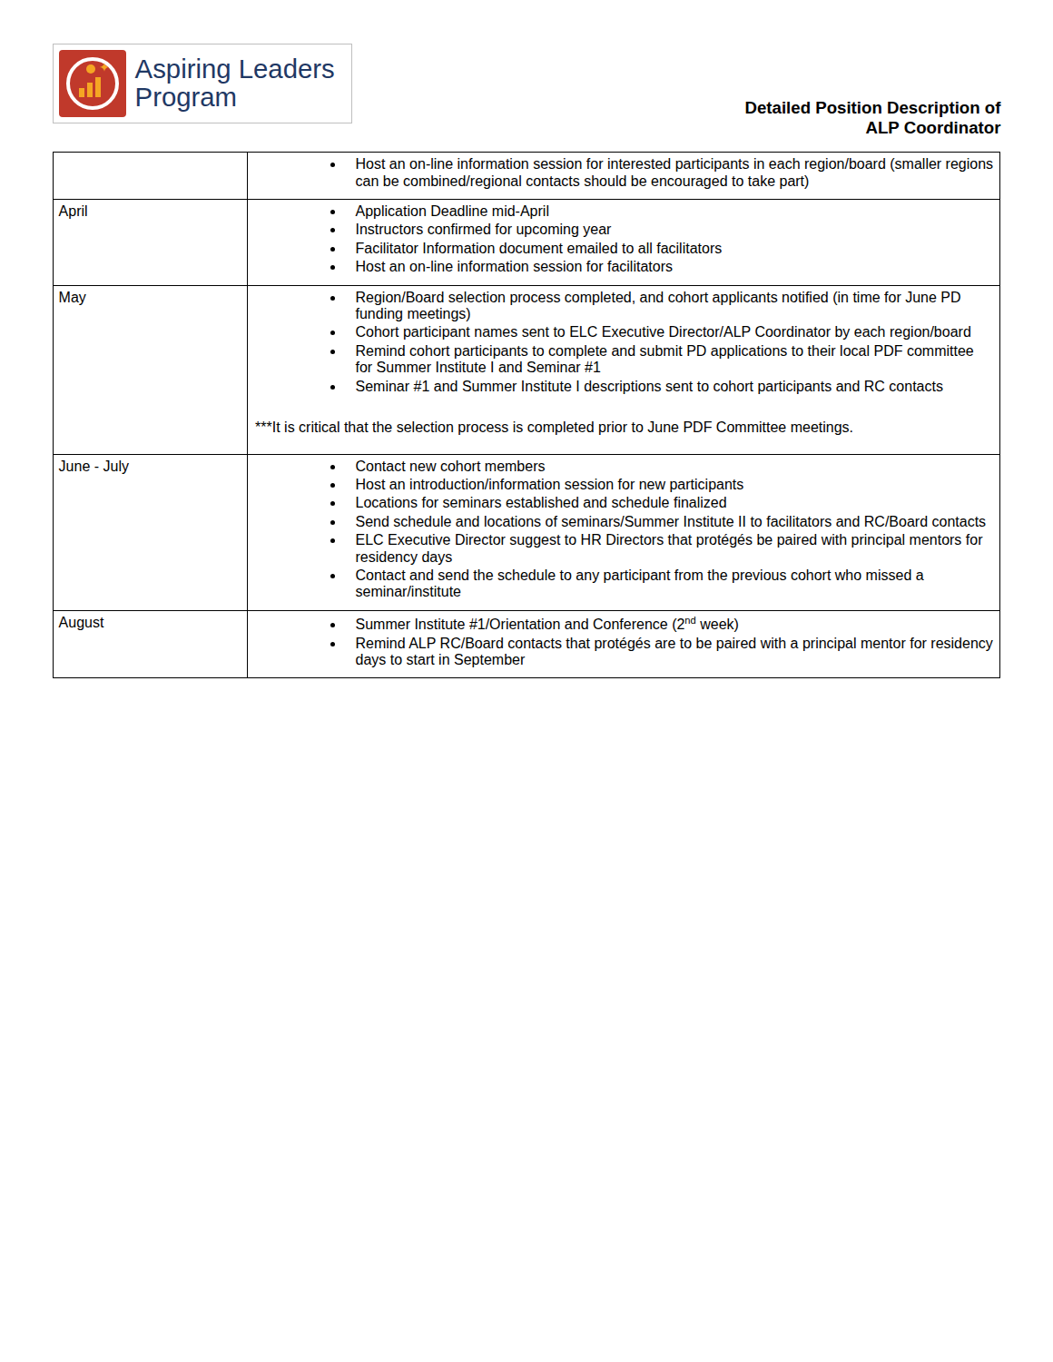✦
Aspiring Leaders
Program
Detailed Position Description of
ALP Coordinator
| | Host an on-line information session for interested participants in each region/board (smaller regions can be combined/regional contacts should be encouraged to take part) |
| April | Application Deadline mid-April Instructors confirmed for upcoming year Facilitator Information document emailed to all facilitators Host an on-line information session for facilitators |
| May | Region/Board selection process completed, and cohort applicants notified (in time for June PD funding meetings) Cohort participant names sent to ELC Executive Director/ALP Coordinator by each region/board Remind cohort participants to complete and submit PD applications to their local PDF committee for Summer Institute I and Seminar #1 Seminar #1 and Summer Institute I descriptions sent to cohort participants and RC contacts ***It is critical that the selection process is completed prior to June PDF Committee meetings. |
| June - July | Contact new cohort members Host an introduction/information session for new participants Locations for seminars established and schedule finalized Send schedule and locations of seminars/Summer Institute II to facilitators and RC/Board contacts ELC Executive Director suggest to HR Directors that protégés be paired with principal mentors for residency days Contact and send the schedule to any participant from the previous cohort who missed a seminar/institute |
| August | Summer Institute #1/Orientation and Conference (2 nd week) Remind ALP RC/Board contacts that protégés are to be paired with a principal mentor for residency days to start in September |